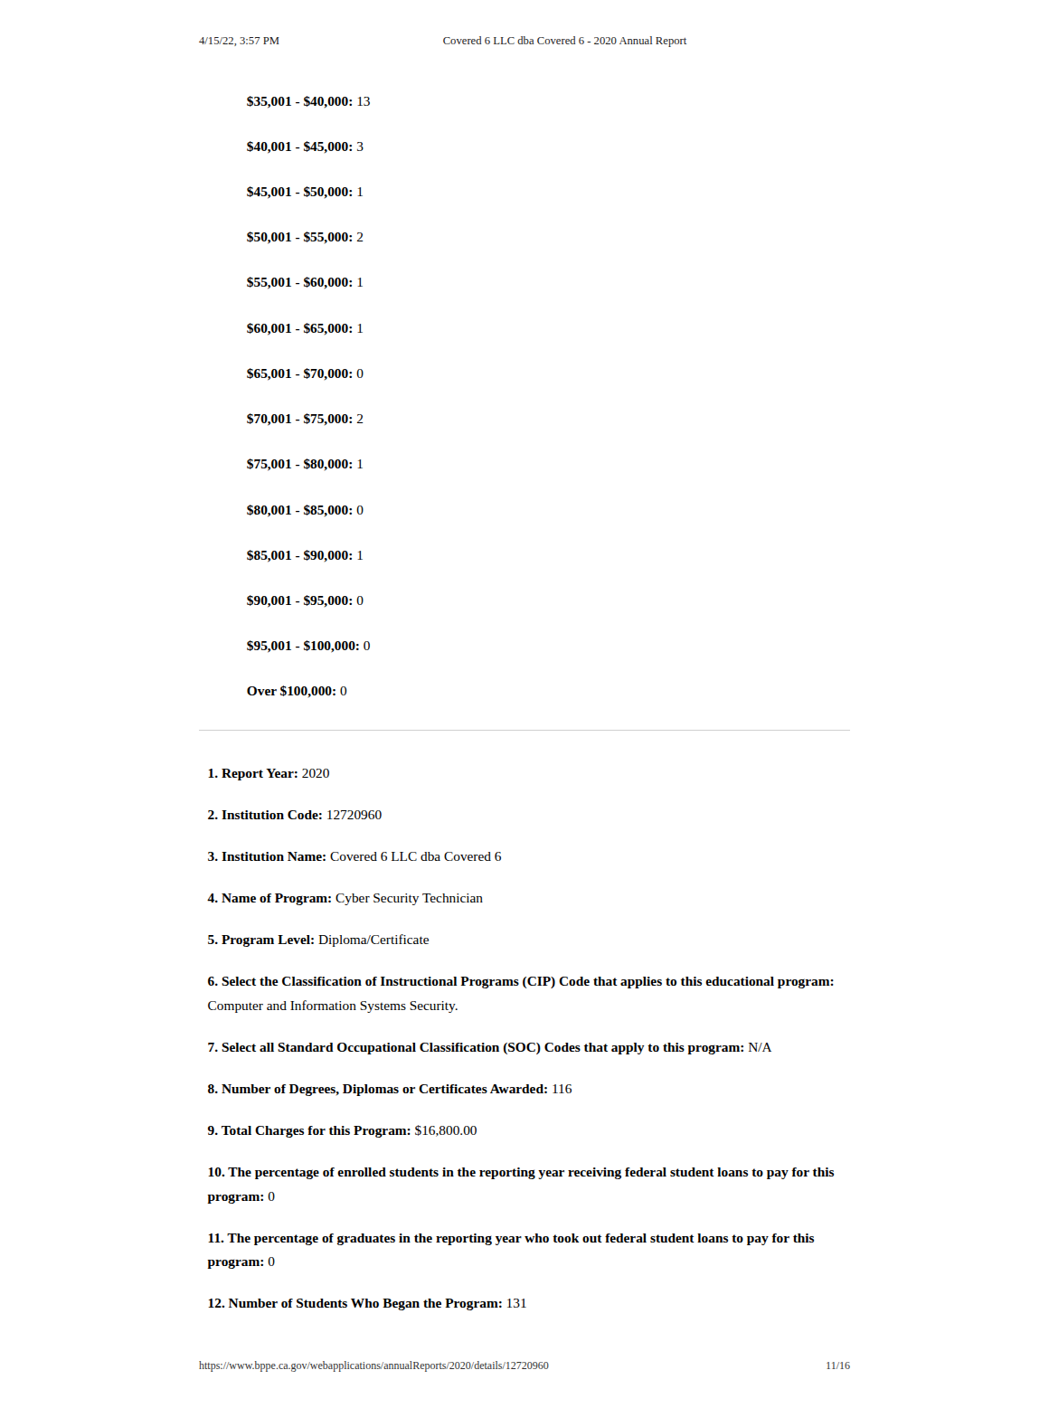4/15/22, 3:57 PM
Covered 6 LLC dba Covered 6 - 2020 Annual Report
$35,001 - $40,000: 13
$40,001 - $45,000: 3
$45,001 - $50,000: 1
$50,001 - $55,000: 2
$55,001 - $60,000: 1
$60,001 - $65,000: 1
$65,001 - $70,000: 0
$70,001 - $75,000: 2
$75,001 - $80,000: 1
$80,001 - $85,000: 0
$85,001 - $90,000: 1
$90,001 - $95,000: 0
$95,001 - $100,000: 0
Over $100,000: 0
1. Report Year: 2020
2. Institution Code: 12720960
3. Institution Name: Covered 6 LLC dba Covered 6
4. Name of Program: Cyber Security Technician
5. Program Level: Diploma/Certificate
6. Select the Classification of Instructional Programs (CIP) Code that applies to this educational program: Computer and Information Systems Security.
7. Select all Standard Occupational Classification (SOC) Codes that apply to this program: N/A
8. Number of Degrees, Diplomas or Certificates Awarded: 116
9. Total Charges for this Program: $16,800.00
10. The percentage of enrolled students in the reporting year receiving federal student loans to pay for this program: 0
11. The percentage of graduates in the reporting year who took out federal student loans to pay for this program: 0
12. Number of Students Who Began the Program: 131
https://www.bppe.ca.gov/webapplications/annualReports/2020/details/12720960
11/16